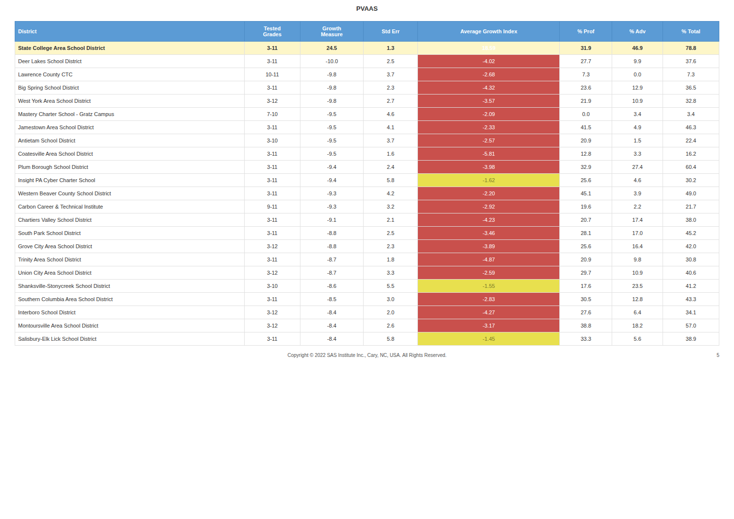PVAAS
| District | Tested Grades | Growth Measure | Std Err | Average Growth Index | % Prof | % Adv | % Total |
| --- | --- | --- | --- | --- | --- | --- | --- |
| State College Area School District | 3-11 | 24.5 | 1.3 | 18.59 | 31.9 | 46.9 | 78.8 |
| Deer Lakes School District | 3-11 | -10.0 | 2.5 | -4.02 | 27.7 | 9.9 | 37.6 |
| Lawrence County CTC | 10-11 | -9.8 | 3.7 | -2.68 | 7.3 | 0.0 | 7.3 |
| Big Spring School District | 3-11 | -9.8 | 2.3 | -4.32 | 23.6 | 12.9 | 36.5 |
| West York Area School District | 3-12 | -9.8 | 2.7 | -3.57 | 21.9 | 10.9 | 32.8 |
| Mastery Charter School - Gratz Campus | 7-10 | -9.5 | 4.6 | -2.09 | 0.0 | 3.4 | 3.4 |
| Jamestown Area School District | 3-11 | -9.5 | 4.1 | -2.33 | 41.5 | 4.9 | 46.3 |
| Antietam School District | 3-10 | -9.5 | 3.7 | -2.57 | 20.9 | 1.5 | 22.4 |
| Coatesville Area School District | 3-11 | -9.5 | 1.6 | -5.81 | 12.8 | 3.3 | 16.2 |
| Plum Borough School District | 3-11 | -9.4 | 2.4 | -3.98 | 32.9 | 27.4 | 60.4 |
| Insight PA Cyber Charter School | 3-11 | -9.4 | 5.8 | -1.62 | 25.6 | 4.6 | 30.2 |
| Western Beaver County School District | 3-11 | -9.3 | 4.2 | -2.20 | 45.1 | 3.9 | 49.0 |
| Carbon Career & Technical Institute | 9-11 | -9.3 | 3.2 | -2.92 | 19.6 | 2.2 | 21.7 |
| Chartiers Valley School District | 3-11 | -9.1 | 2.1 | -4.23 | 20.7 | 17.4 | 38.0 |
| South Park School District | 3-11 | -8.8 | 2.5 | -3.46 | 28.1 | 17.0 | 45.2 |
| Grove City Area School District | 3-12 | -8.8 | 2.3 | -3.89 | 25.6 | 16.4 | 42.0 |
| Trinity Area School District | 3-11 | -8.7 | 1.8 | -4.87 | 20.9 | 9.8 | 30.8 |
| Union City Area School District | 3-12 | -8.7 | 3.3 | -2.59 | 29.7 | 10.9 | 40.6 |
| Shanksville-Stonycreek School District | 3-10 | -8.6 | 5.5 | -1.55 | 17.6 | 23.5 | 41.2 |
| Southern Columbia Area School District | 3-11 | -8.5 | 3.0 | -2.83 | 30.5 | 12.8 | 43.3 |
| Interboro School District | 3-12 | -8.4 | 2.0 | -4.27 | 27.6 | 6.4 | 34.1 |
| Montoursville Area School District | 3-12 | -8.4 | 2.6 | -3.17 | 38.8 | 18.2 | 57.0 |
| Salisbury-Elk Lick School District | 3-11 | -8.4 | 5.8 | -1.45 | 33.3 | 5.6 | 38.9 |
Copyright © 2022 SAS Institute Inc., Cary, NC, USA. All Rights Reserved. 5